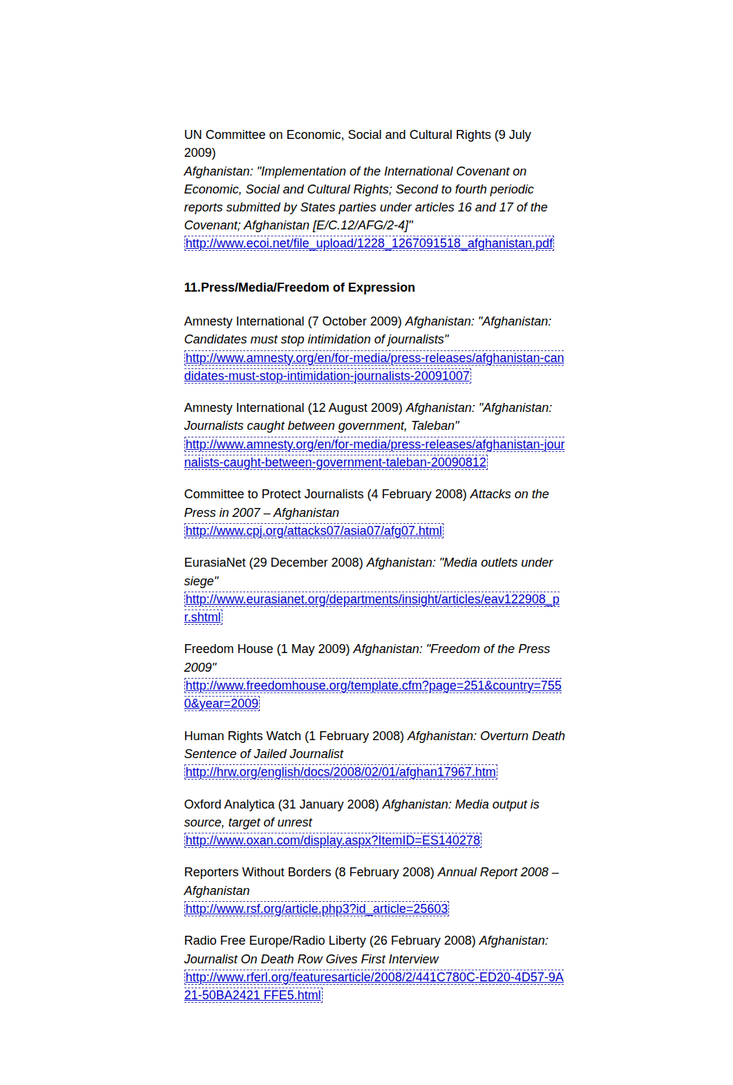UN Committee on Economic, Social and Cultural Rights (9 July 2009)
Afghanistan: "Implementation of the International Covenant on Economic, Social and Cultural Rights; Second to fourth periodic reports submitted by States parties under articles 16 and 17 of the Covenant; Afghanistan [E/C.12/AFG/2-4]"
http://www.ecoi.net/file_upload/1228_1267091518_afghanistan.pdf
11. Press/Media/Freedom of Expression
Amnesty International (7 October 2009) Afghanistan: "Afghanistan: Candidates must stop intimidation of journalists"
http://www.amnesty.org/en/for-media/press-releases/afghanistan-candidates-must-stop-intimidation-journalists-20091007
Amnesty International (12 August 2009) Afghanistan: "Afghanistan: Journalists caught between government, Taleban"
http://www.amnesty.org/en/for-media/press-releases/afghanistan-journalists-caught-between-government-taleban-20090812
Committee to Protect Journalists (4 February 2008) Attacks on the Press in 2007 – Afghanistan
http://www.cpj.org/attacks07/asia07/afg07.html
EurasiaNet (29 December 2008) Afghanistan: "Media outlets under siege"
http://www.eurasianet.org/departments/insight/articles/eav122908_pr.shtml
Freedom House (1 May 2009) Afghanistan: "Freedom of the Press 2009"
http://www.freedomhouse.org/template.cfm?page=251&country=7550&year=2009
Human Rights Watch (1 February 2008) Afghanistan: Overturn Death Sentence of Jailed Journalist
http://hrw.org/english/docs/2008/02/01/afghan17967.htm
Oxford Analytica (31 January 2008) Afghanistan: Media output is source, target of unrest
http://www.oxan.com/display.aspx?ItemID=ES140278
Reporters Without Borders (8 February 2008) Annual Report 2008 – Afghanistan
http://www.rsf.org/article.php3?id_article=25603
Radio Free Europe/Radio Liberty (26 February 2008) Afghanistan: Journalist On Death Row Gives First Interview
http://www.rferl.org/featuresarticle/2008/2/441C780C-ED20-4D57-9A21-50BA2421 FFE5.html